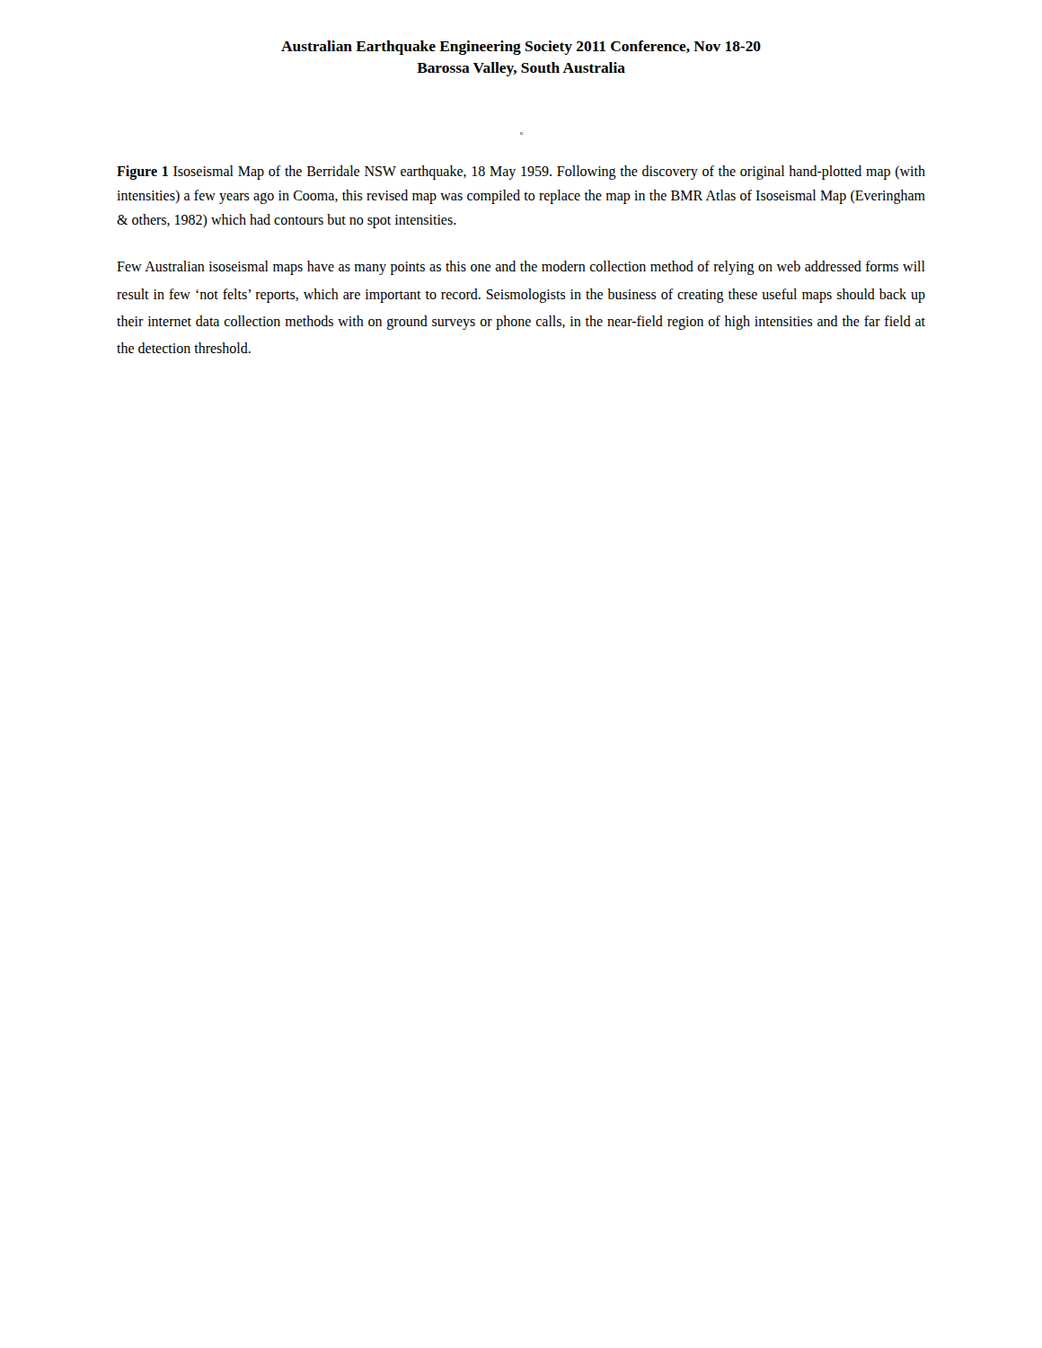Australian Earthquake Engineering Society 2011 Conference, Nov 18-20
Barossa Valley, South Australia
Figure 1 Isoseismal Map of the Berridale NSW earthquake, 18 May 1959. Following the discovery of the original hand-plotted map (with intensities) a few years ago in Cooma, this revised map was compiled to replace the map in the BMR Atlas of Isoseismal Map (Everingham & others, 1982) which had contours but no spot intensities.
Few Australian isoseismal maps have as many points as this one and the modern collection method of relying on web addressed forms will result in few ‘not felts’ reports, which are important to record. Seismologists in the business of creating these useful maps should back up their internet data collection methods with on ground surveys or phone calls, in the near-field region of high intensities and the far field at the detection threshold.